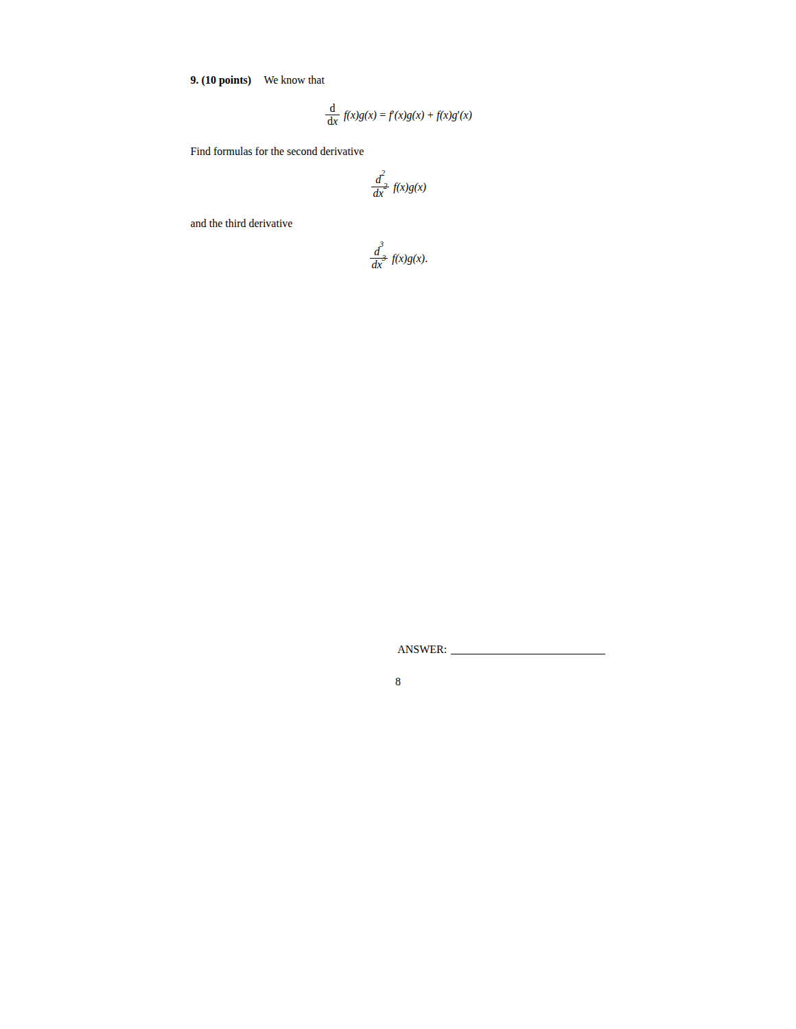9. (10 points) We know that
ddx f(x)g(x)=f′(x)g(x)+f(x)g′(x)
Find formulas for the second derivative
d2 dx2 f(x)g(x)
and the third derivative
d3 dx3 f(x)g(x).
ANSWER:
8